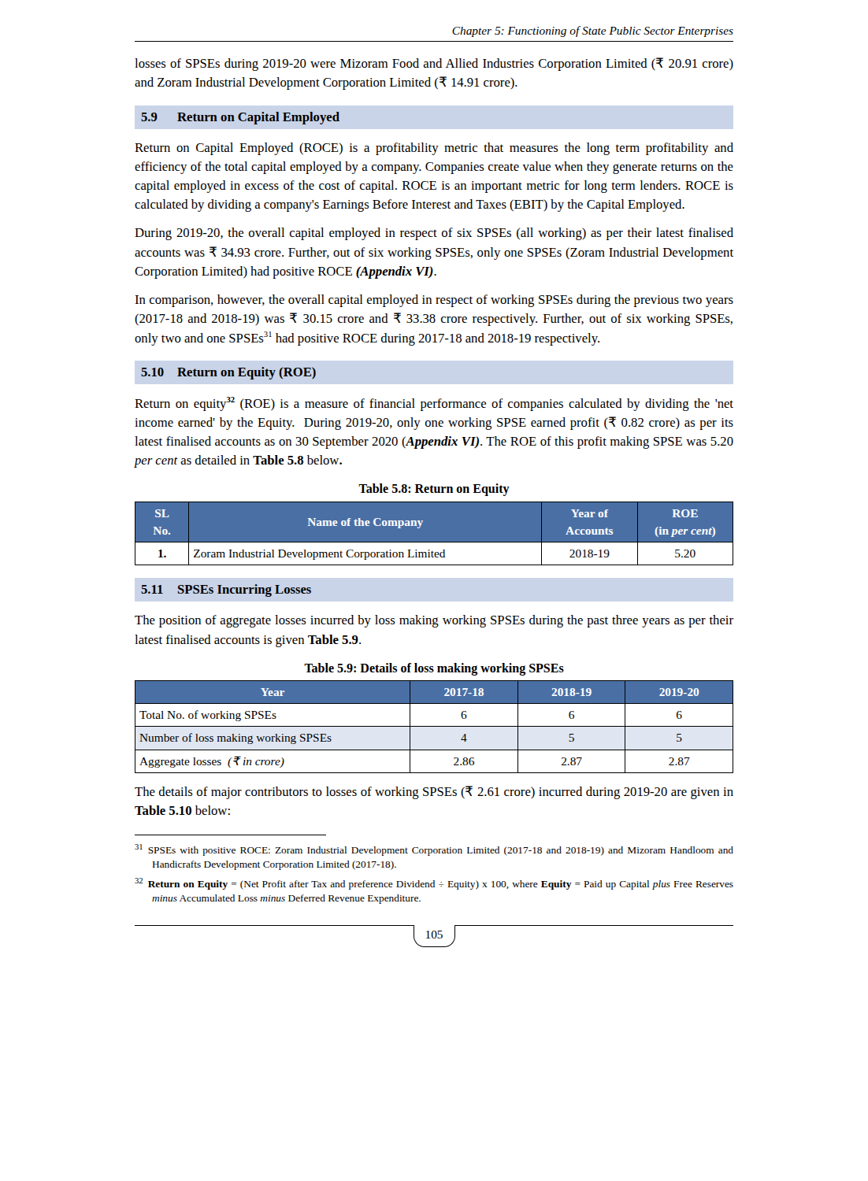Chapter 5: Functioning of State Public Sector Enterprises
losses of SPSEs during 2019-20 were Mizoram Food and Allied Industries Corporation Limited (₹ 20.91 crore) and Zoram Industrial Development Corporation Limited (₹ 14.91 crore).
5.9 Return on Capital Employed
Return on Capital Employed (ROCE) is a profitability metric that measures the long term profitability and efficiency of the total capital employed by a company. Companies create value when they generate returns on the capital employed in excess of the cost of capital. ROCE is an important metric for long term lenders. ROCE is calculated by dividing a company's Earnings Before Interest and Taxes (EBIT) by the Capital Employed.
During 2019-20, the overall capital employed in respect of six SPSEs (all working) as per their latest finalised accounts was ₹ 34.93 crore. Further, out of six working SPSEs, only one SPSEs (Zoram Industrial Development Corporation Limited) had positive ROCE (Appendix VI).
In comparison, however, the overall capital employed in respect of working SPSEs during the previous two years (2017-18 and 2018-19) was ₹ 30.15 crore and ₹ 33.38 crore respectively. Further, out of six working SPSEs, only two and one SPSEs31 had positive ROCE during 2017-18 and 2018-19 respectively.
5.10 Return on Equity (ROE)
Return on equity32 (ROE) is a measure of financial performance of companies calculated by dividing the 'net income earned' by the Equity. During 2019-20, only one working SPSE earned profit (₹ 0.82 crore) as per its latest finalised accounts as on 30 September 2020 (Appendix VI). The ROE of this profit making SPSE was 5.20 per cent as detailed in Table 5.8 below.
Table 5.8: Return on Equity
| SL No. | Name of the Company | Year of Accounts | ROE (in per cent ) |
| --- | --- | --- | --- |
| 1. | Zoram Industrial Development Corporation Limited | 2018-19 | 5.20 |
5.11 SPSEs Incurring Losses
The position of aggregate losses incurred by loss making working SPSEs during the past three years as per their latest finalised accounts is given Table 5.9.
Table 5.9: Details of loss making working SPSEs
| Year | 2017-18 | 2018-19 | 2019-20 |
| --- | --- | --- | --- |
| Total No. of working SPSEs | 6 | 6 | 6 |
| Number of loss making working SPSEs | 4 | 5 | 5 |
| Aggregate losses (₹ in crore) | 2.86 | 2.87 | 2.87 |
The details of major contributors to losses of working SPSEs (₹ 2.61 crore) incurred during 2019-20 are given in Table 5.10 below:
31 SPSEs with positive ROCE: Zoram Industrial Development Corporation Limited (2017-18 and 2018-19) and Mizoram Handloom and Handicrafts Development Corporation Limited (2017-18).
32 Return on Equity = (Net Profit after Tax and preference Dividend ÷ Equity) x 100, where Equity = Paid up Capital plus Free Reserves minus Accumulated Loss minus Deferred Revenue Expenditure.
105